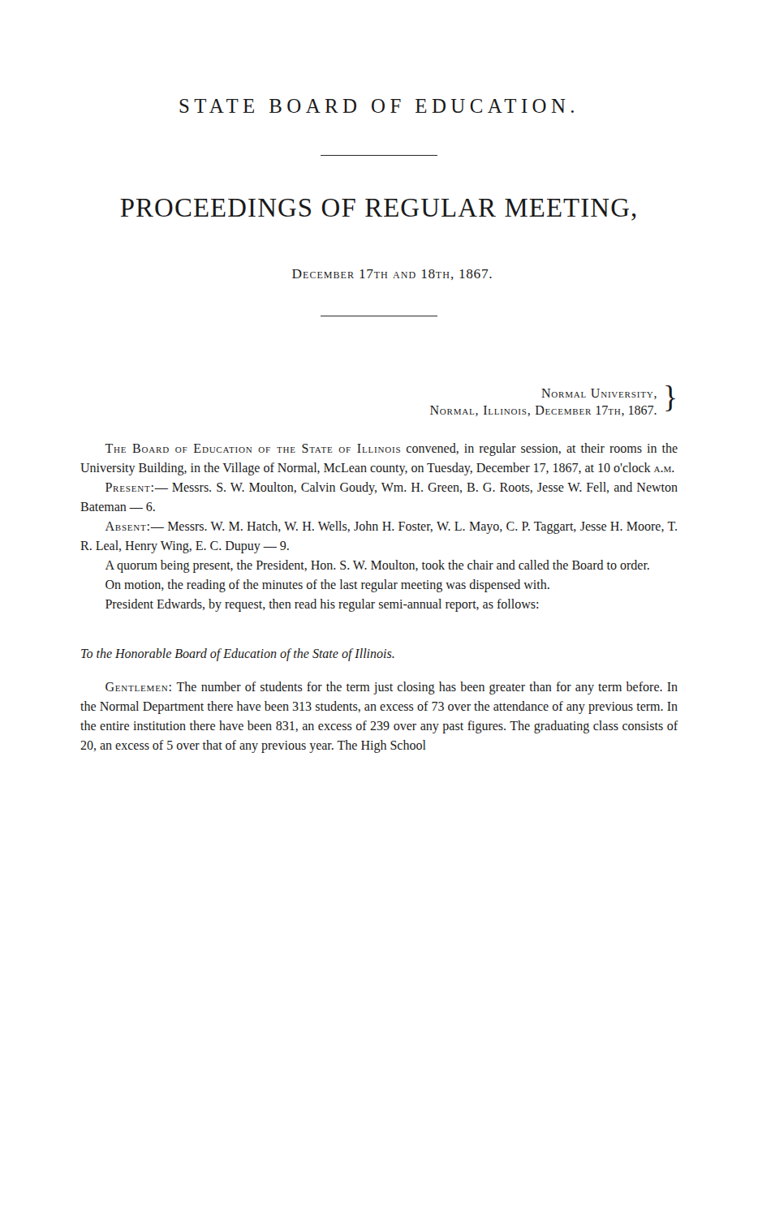State Board of Education.
Proceedings of Regular Meeting,
December 17th and 18th, 1867.
} Normal University,
Normal, Illinois, December 17th, 1867.
The Board of Education of the State of Illinois convened, in regular session, at their rooms in the University Building, in the Village of Normal, McLean county, on Tuesday, December 17, 1867, at 10 o'clock a.m.
Present:— Messrs. S. W. Moulton, Calvin Goudy, Wm. H. Green, B. G. Roots, Jesse W. Fell, and Newton Bateman — 6.
Absent:— Messrs. W. M. Hatch, W. H. Wells, John H. Foster, W. L. Mayo, C. P. Taggart, Jesse H. Moore, T. R. Leal, Henry Wing, E. C. Dupuy — 9.
A quorum being present, the President, Hon. S. W. Moulton, took the chair and called the Board to order.
On motion, the reading of the minutes of the last regular meeting was dispensed with.
President Edwards, by request, then read his regular semi-annual report, as follows:
To the Honorable Board of Education of the State of Illinois.
Gentlemen: The number of students for the term just closing has been greater than for any term before. In the Normal Department there have been 313 students, an excess of 73 over the attendance of any previous term. In the entire institution there have been 831, an excess of 239 over any past figures. The graduating class consists of 20, an excess of 5 over that of any previous year. The High School